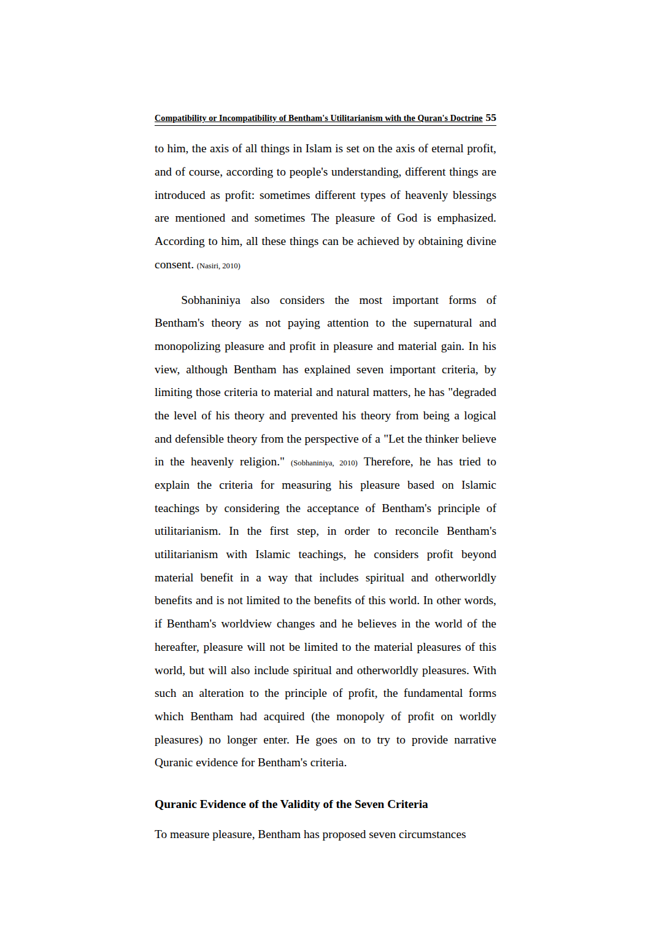Compatibility or Incompatibility of Bentham's Utilitarianism with the Quran's Doctrine 55
to him, the axis of all things in Islam is set on the axis of eternal profit, and of course, according to people's understanding, different things are introduced as profit: sometimes different types of heavenly blessings are mentioned and sometimes The pleasure of God is emphasized. According to him, all these things can be achieved by obtaining divine consent. (Nasiri, 2010)
Sobhaniniya also considers the most important forms of Bentham's theory as not paying attention to the supernatural and monopolizing pleasure and profit in pleasure and material gain. In his view, although Bentham has explained seven important criteria, by limiting those criteria to material and natural matters, he has "degraded the level of his theory and prevented his theory from being a logical and defensible theory from the perspective of a "Let the thinker believe in the heavenly religion." (Sobhaniniya, 2010) Therefore, he has tried to explain the criteria for measuring his pleasure based on Islamic teachings by considering the acceptance of Bentham's principle of utilitarianism. In the first step, in order to reconcile Bentham's utilitarianism with Islamic teachings, he considers profit beyond material benefit in a way that includes spiritual and otherworldly benefits and is not limited to the benefits of this world. In other words, if Bentham's worldview changes and he believes in the world of the hereafter, pleasure will not be limited to the material pleasures of this world, but will also include spiritual and otherworldly pleasures. With such an alteration to the principle of profit, the fundamental forms which Bentham had acquired (the monopoly of profit on worldly pleasures) no longer enter. He goes on to try to provide narrative Quranic evidence for Bentham's criteria.
Quranic Evidence of the Validity of the Seven Criteria
To measure pleasure, Bentham has proposed seven circumstances